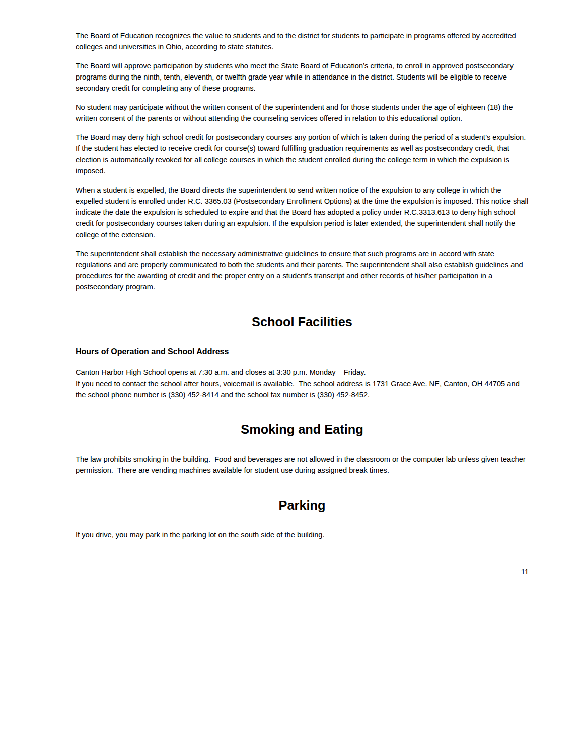The Board of Education recognizes the value to students and to the district for students to participate in programs offered by accredited colleges and universities in Ohio, according to state statutes.
The Board will approve participation by students who meet the State Board of Education’s criteria, to enroll in approved postsecondary programs during the ninth, tenth, eleventh, or twelfth grade year while in attendance in the district. Students will be eligible to receive secondary credit for completing any of these programs.
No student may participate without the written consent of the superintendent and for those students under the age of eighteen (18) the written consent of the parents or without attending the counseling services offered in relation to this educational option.
The Board may deny high school credit for postsecondary courses any portion of which is taken during the period of a student’s expulsion. If the student has elected to receive credit for course(s) toward fulfilling graduation requirements as well as postsecondary credit, that election is automatically revoked for all college courses in which the student enrolled during the college term in which the expulsion is imposed.
When a student is expelled, the Board directs the superintendent to send written notice of the expulsion to any college in which the expelled student is enrolled under R.C. 3365.03 (Postsecondary Enrollment Options) at the time the expulsion is imposed. This notice shall indicate the date the expulsion is scheduled to expire and that the Board has adopted a policy under R.C.3313.613 to deny high school credit for postsecondary courses taken during an expulsion. If the expulsion period is later extended, the superintendent shall notify the college of the extension.
The superintendent shall establish the necessary administrative guidelines to ensure that such programs are in accord with state regulations and are properly communicated to both the students and their parents. The superintendent shall also establish guidelines and procedures for the awarding of credit and the proper entry on a student's transcript and other records of his/her participation in a postsecondary program.
School Facilities
Hours of Operation and School Address
Canton Harbor High School opens at 7:30 a.m. and closes at 3:30 p.m. Monday – Friday.
If you need to contact the school after hours, voicemail is available. The school address is 1731 Grace Ave. NE, Canton, OH 44705 and the school phone number is (330) 452-8414 and the school fax number is (330) 452-8452.
Smoking and Eating
The law prohibits smoking in the building. Food and beverages are not allowed in the classroom or the computer lab unless given teacher permission. There are vending machines available for student use during assigned break times.
Parking
If you drive, you may park in the parking lot on the south side of the building.
11